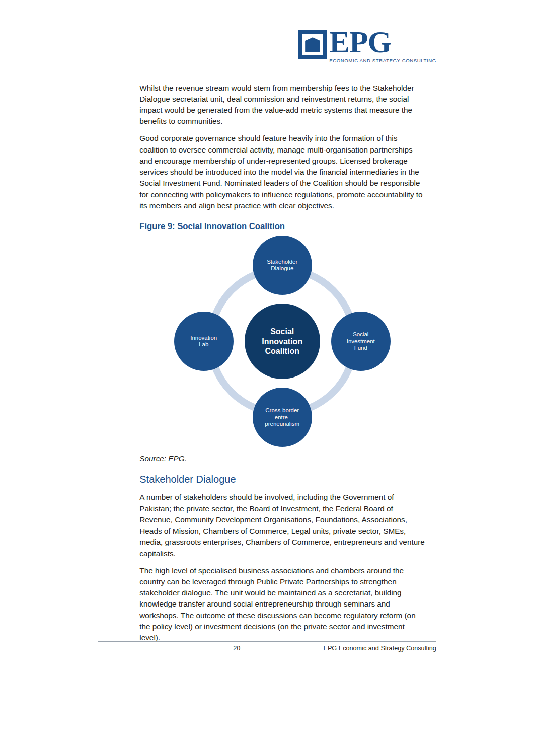EPG
Economic and Strategy Consulting
Whilst the revenue stream would stem from membership fees to the Stakeholder Dialogue secretariat unit, deal commission and reinvestment returns, the social impact would be generated from the value-add metric systems that measure the benefits to communities.
Good corporate governance should feature heavily into the formation of this coalition to oversee commercial activity, manage multi-organisation partnerships and encourage membership of under-represented groups. Licensed brokerage services should be introduced into the model via the financial intermediaries in the Social Investment Fund. Nominated leaders of the Coalition should be responsible for connecting with policymakers to influence regulations, promote accountability to its members and align best practice with clear objectives.
Figure 9: Social Innovation Coalition
Stakeholder
Dialogue
Social
Investment
Fund
Cross-border
entre-
preneurialism
Innovation
Lab
Social
Innovation
Coalition
Source: EPG.
Stakeholder Dialogue
A number of stakeholders should be involved, including the Government of Pakistan; the private sector, the Board of Investment, the Federal Board of Revenue, Community Development Organisations, Foundations, Associations, Heads of Mission, Chambers of Commerce, Legal units, private sector, SMEs, media, grassroots enterprises, Chambers of Commerce, entrepreneurs and venture capitalists.
The high level of specialised business associations and chambers around the country can be leveraged through Public Private Partnerships to strengthen stakeholder dialogue. The unit would be maintained as a secretariat, building knowledge transfer around social entrepreneurship through seminars and workshops. The outcome of these discussions can become regulatory reform (on the policy level) or investment decisions (on the private sector and investment level).
20 EPG Economic and Strategy Consulting